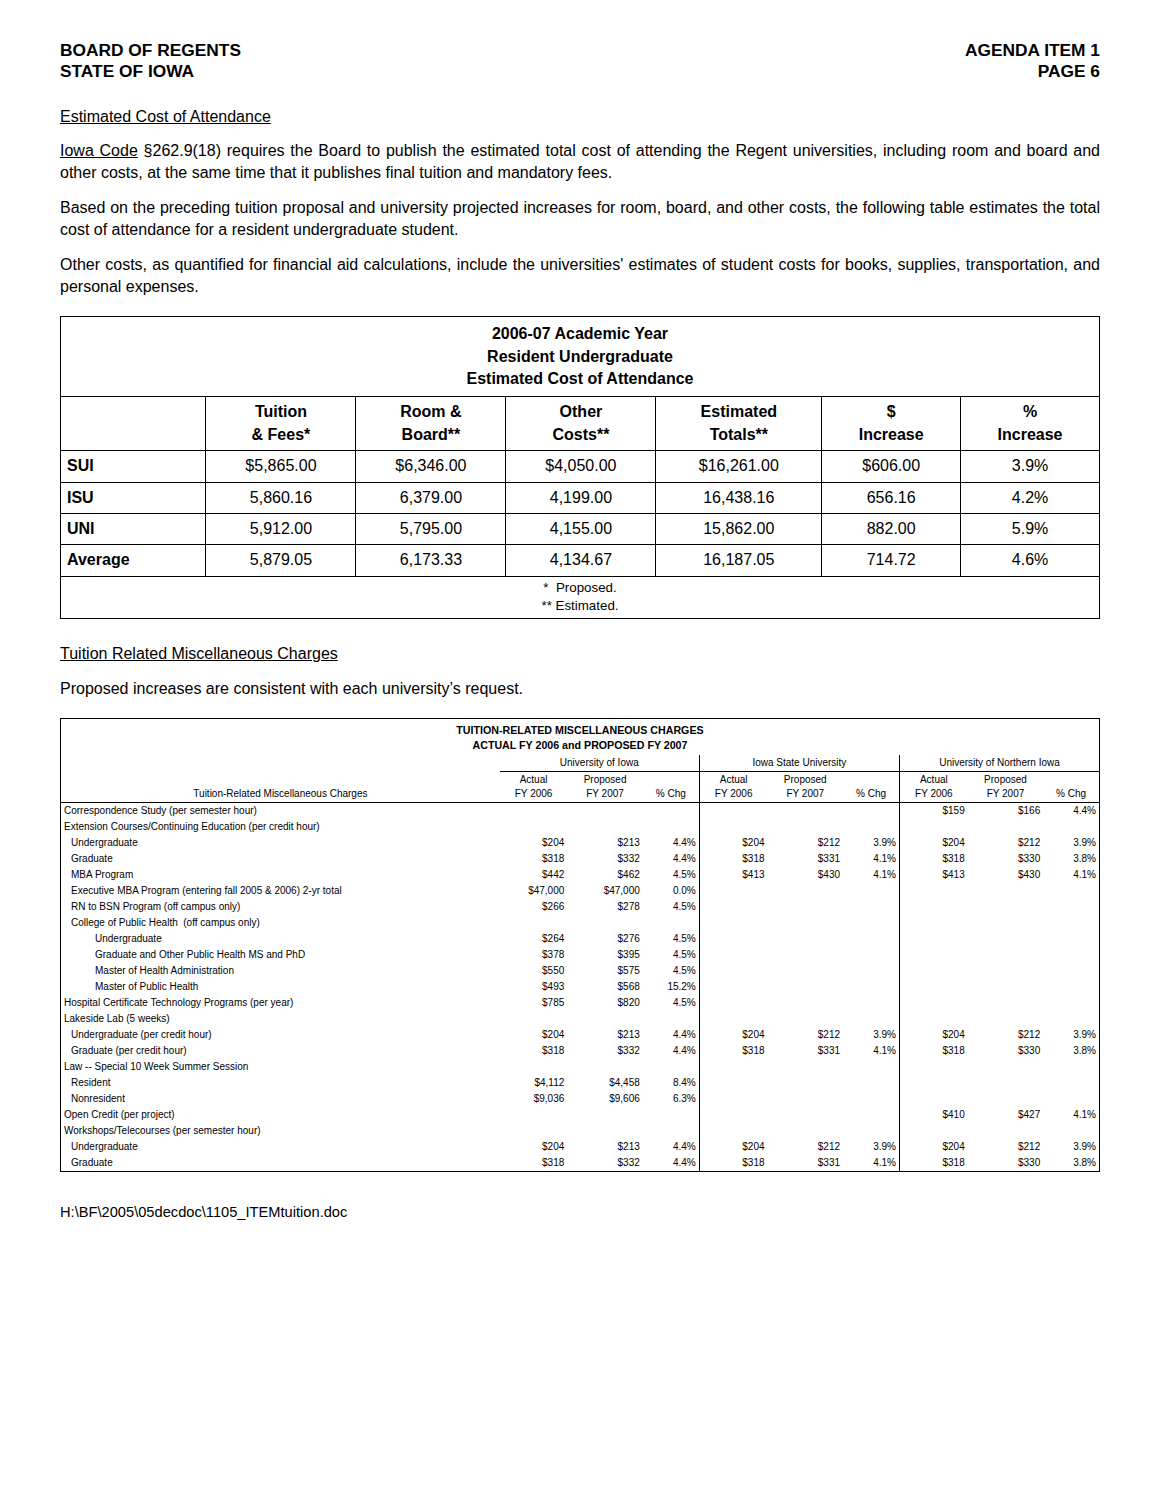BOARD OF REGENTS
STATE OF IOWA
AGENDA ITEM 1
PAGE 6
Estimated Cost of Attendance
Iowa Code §262.9(18) requires the Board to publish the estimated total cost of attending the Regent universities, including room and board and other costs, at the same time that it publishes final tuition and mandatory fees.
Based on the preceding tuition proposal and university projected increases for room, board, and other costs, the following table estimates the total cost of attendance for a resident undergraduate student.
Other costs, as quantified for financial aid calculations, include the universities' estimates of student costs for books, supplies, transportation, and personal expenses.
2006-07 Academic Year Resident Undergraduate Estimated Cost of Attendance
| | Tuition & Fees* | Room & Board** | Other Costs** | Estimated Totals** | $ Increase | % Increase |
| --- | --- | --- | --- | --- | --- | --- |
| SUI | $5,865.00 | $6,346.00 | $4,050.00 | $16,261.00 | $606.00 | 3.9% |
| ISU | 5,860.16 | 6,379.00 | 4,199.00 | 16,438.16 | 656.16 | 4.2% |
| UNI | 5,912.00 | 5,795.00 | 4,155.00 | 15,862.00 | 882.00 | 5.9% |
| Average | 5,879.05 | 6,173.33 | 4,134.67 | 16,187.05 | 714.72 | 4.6% |
| * Proposed. ** Estimated. |
Tuition Related Miscellaneous Charges
Proposed increases are consistent with each university’s request.
TUITION-RELATED MISCELLANEOUS CHARGES ACTUAL FY 2006 and PROPOSED FY 2007
| | University of Iowa | Iowa State University | University of Northern Iowa |
| --- | --- | --- | --- |
| Tuition-Related Miscellaneous Charges | Actual FY 2006 | Proposed FY 2007 | % Chg | Actual FY 2006 | Proposed FY 2007 | % Chg | Actual FY 2006 | Proposed FY 2007 | % Chg |
| Correspondence Study (per semester hour) | | | | | | | $159 | $166 | 4.4% |
| Extension Courses/Continuing Education (per credit hour) | | | | | | | | | |
| Undergraduate | $204 | $213 | 4.4% | $204 | $212 | 3.9% | $204 | $212 | 3.9% |
| Graduate | $318 | $332 | 4.4% | $318 | $331 | 4.1% | $318 | $330 | 3.8% |
| MBA Program | $442 | $462 | 4.5% | $413 | $430 | 4.1% | $413 | $430 | 4.1% |
| Executive MBA Program (entering fall 2005 & 2006) 2-yr total | $47,000 | $47,000 | 0.0% | | | | | | |
| RN to BSN Program (off campus only) | $266 | $278 | 4.5% | | | | | | |
| College of Public Health (off campus only) | | | | | | | | | |
| Undergraduate | $264 | $276 | 4.5% | | | | | | |
| Graduate and Other Public Health MS and PhD | $378 | $395 | 4.5% | | | | | | |
| Master of Health Administration | $550 | $575 | 4.5% | | | | | | |
| Master of Public Health | $493 | $568 | 15.2% | | | | | | |
| Hospital Certificate Technology Programs (per year) | $785 | $820 | 4.5% | | | | | | |
| Lakeside Lab (5 weeks) | | | | | | | | | |
| Undergraduate (per credit hour) | $204 | $213 | 4.4% | $204 | $212 | 3.9% | $204 | $212 | 3.9% |
| Graduate (per credit hour) | $318 | $332 | 4.4% | $318 | $331 | 4.1% | $318 | $330 | 3.8% |
| Law -- Special 10 Week Summer Session | | | | | | | | | |
| Resident | $4,112 | $4,458 | 8.4% | | | | | | |
| Nonresident | $9,036 | $9,606 | 6.3% | | | | | | |
| Open Credit (per project) | | | | | | | $410 | $427 | 4.1% |
| Workshops/Telecourses (per semester hour) | | | | | | | | | |
| Undergraduate | $204 | $213 | 4.4% | $204 | $212 | 3.9% | $204 | $212 | 3.9% |
| Graduate | $318 | $332 | 4.4% | $318 | $331 | 4.1% | $318 | $330 | 3.8% |
H:\BF\2005\05decdoc\1105_ITEMtuition.doc